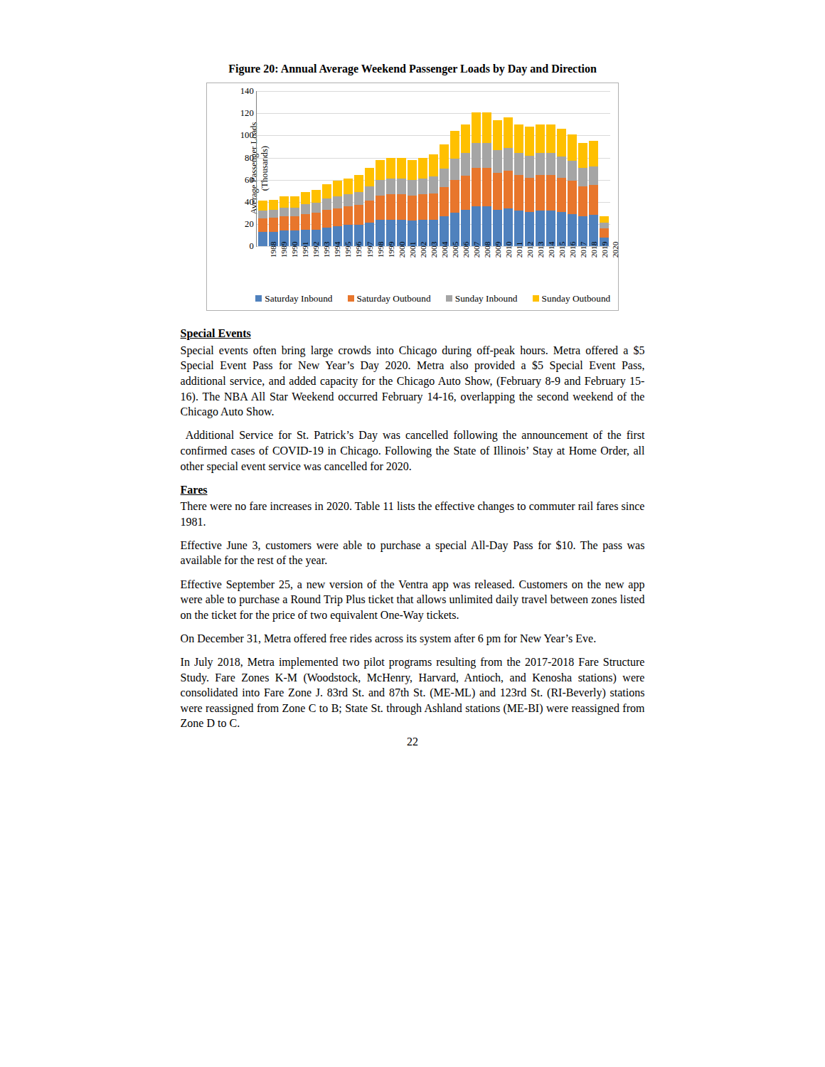Figure 20: Annual Average Weekend Passenger Loads by Day and Direction
Average Passenger Loads
(Thousands)
140
120
100
80
60
40
20
0
1988
1989
1990
1991
1992
1993
1994
1995
1996
1997
1998
1999
2000
2001
2002
2003
2004
2005
2006
2007
2008
2009
2010
2011
2012
2013
2014
2015
2016
2017
2018
2019
2020
Saturday Inbound
Saturday Outbound
Sunday Inbound
Sunday Outbound
Special Events
Special events often bring large crowds into Chicago during off-peak hours. Metra offered a $5 Special Event Pass for New Year’s Day 2020. Metra also provided a $5 Special Event Pass, additional service, and added capacity for the Chicago Auto Show, (February 8-9 and February 15-16). The NBA All Star Weekend occurred February 14-16, overlapping the second weekend of the Chicago Auto Show.
Additional Service for St. Patrick’s Day was cancelled following the announcement of the first confirmed cases of COVID-19 in Chicago. Following the State of Illinois’ Stay at Home Order, all other special event service was cancelled for 2020.
Fares
There were no fare increases in 2020. Table 11 lists the effective changes to commuter rail fares since 1981.
Effective June 3, customers were able to purchase a special All-Day Pass for $10. The pass was available for the rest of the year.
Effective September 25, a new version of the Ventra app was released. Customers on the new app were able to purchase a Round Trip Plus ticket that allows unlimited daily travel between zones listed on the ticket for the price of two equivalent One-Way tickets.
On December 31, Metra offered free rides across its system after 6 pm for New Year’s Eve.
In July 2018, Metra implemented two pilot programs resulting from the 2017-2018 Fare Structure Study. Fare Zones K-M (Woodstock, McHenry, Harvard, Antioch, and Kenosha stations) were consolidated into Fare Zone J. 83rd St. and 87th St. (ME-ML) and 123rd St. (RI-Beverly) stations were reassigned from Zone C to B; State St. through Ashland stations (ME-BI) were reassigned from Zone D to C.
22